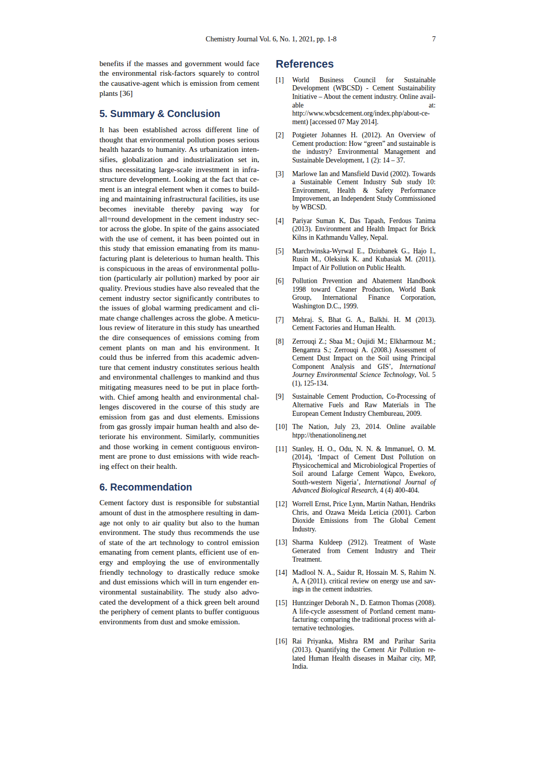Chemistry Journal Vol. 6, No. 1, 2021, pp. 1-8
7
benefits if the masses and government would face the environmental risk-factors squarely to control the causative-agent which is emission from cement plants [36]
5. Summary & Conclusion
It has been established across different line of thought that environmental pollution poses serious health hazards to humanity. As urbanization intensifies, globalization and industrialization set in, thus necessitating large-scale investment in infrastructure development. Looking at the fact that cement is an integral element when it comes to building and maintaining infrastructural facilities, its use becomes inevitable thereby paving way for all=round development in the cement industry sector across the globe. In spite of the gains associated with the use of cement, it has been pointed out in this study that emission emanating from its manufacturing plant is deleterious to human health. This is conspicuous in the areas of environmental pollution (particularly air pollution) marked by poor air quality. Previous studies have also revealed that the cement industry sector significantly contributes to the issues of global warming predicament and climate change challenges across the globe. A meticulous review of literature in this study has unearthed the dire consequences of emissions coming from cement plants on man and his environment. It could thus be inferred from this academic adventure that cement industry constitutes serious health and environmental challenges to mankind and thus mitigating measures need to be put in place forthwith. Chief among health and environmental challenges discovered in the course of this study are emission from gas and dust elements. Emissions from gas grossly impair human health and also deteriorate his environment. Similarly, communities and those working in cement contiguous environment are prone to dust emissions with wide reaching effect on their health.
6. Recommendation
Cement factory dust is responsible for substantial amount of dust in the atmosphere resulting in damage not only to air quality but also to the human environment. The study thus recommends the use of state of the art technology to control emission emanating from cement plants, efficient use of energy and employing the use of environmentally friendly technology to drastically reduce smoke and dust emissions which will in turn engender environmental sustainability. The study also advocated the development of a thick green belt around the periphery of cement plants to buffer contiguous environments from dust and smoke emission.
References
[1] World Business Council for Sustainable Development (WBCSD) - Cement Sustainability Initiative – About the cement industry. Online available at: http://www.wbcsdcement.org/index.php/about-cement) [accessed 07 May 2014].
[2] Potgieter Johannes H. (2012). An Overview of Cement production: How “green” and sustainable is the industry? Environmental Management and Sustainable Development, 1 (2): 14 – 37.
[3] Marlowe Ian and Mansfield David (2002). Towards a Sustainable Cement Industry Sub study 10: Environment, Health & Safety Performance Improvement, an Independent Study Commissioned by WBCSD.
[4] Pariyar Suman K, Das Tapash, Ferdous Tanima (2013). Environment and Health Impact for Brick Kilns in Kathmandu Valley, Nepal.
[5] Marchwinska-Wyrwal E., Dziubanek G., Hajo I., Rusin M., Oleksiuk K. and Kubasiak M. (2011). Impact of Air Pollution on Public Health.
[6] Pollution Prevention and Abatement Handbook 1998 toward Cleaner Production, World Bank Group, International Finance Corporation, Washington D.C., 1999.
[7] Mehraj. S, Bhat G. A., Balkhi. H. M (2013). Cement Factories and Human Health.
[8] Zerrouqi Z.; Sbaa M.; Oujidi M.; Elkharmouz M.; Bengamra S.; Zerrouqi A. (2008.) Assessment of Cement Dust Impact on the Soil using Principal Component Analysis and GIS’, International Journey Environmental Science Technology, Vol. 5 (1), 125-134.
[9] Sustainable Cement Production, Co-Processing of Alternative Fuels and Raw Materials in The European Cement Industry Chembureau, 2009.
[10] The Nation, July 23, 2014. Online available htpp://thenationolineng.net
[11] Stanley, H. O., Odu, N. N. & Immanuel, O. M. (2014), ‘Impact of Cement Dust Pollution on Physicochemical and Microbiological Properties of Soil around Lafarge Cement Wapco, Ewekoro, South-western Nigeria’, International Journal of Advanced Biological Research, 4 (4) 400-404.
[12] Worrell Ernst, Price Lynn, Martin Nathan, Hendriks Chris, and Ozawa Meida Leticia (2001). Carbon Dioxide Emissions from The Global Cement Industry.
[13] Sharma Kuldeep (2912). Treatment of Waste Generated from Cement Industry and Their Treatment.
[14] Madlool N. A., Saidur R, Hossain M. S, Rahim N. A, A (2011). critical review on energy use and savings in the cement industries.
[15] Huntzinger Deborah N., D. Eatmon Thomas (2008). A life-cycle assessment of Portland cement manufacturing: comparing the traditional process with alternative technologies.
[16] Rai Priyanka, Mishra RM and Parihar Sarita (2013). Quantifying the Cement Air Pollution related Human Health diseases in Maihar city, MP, India.